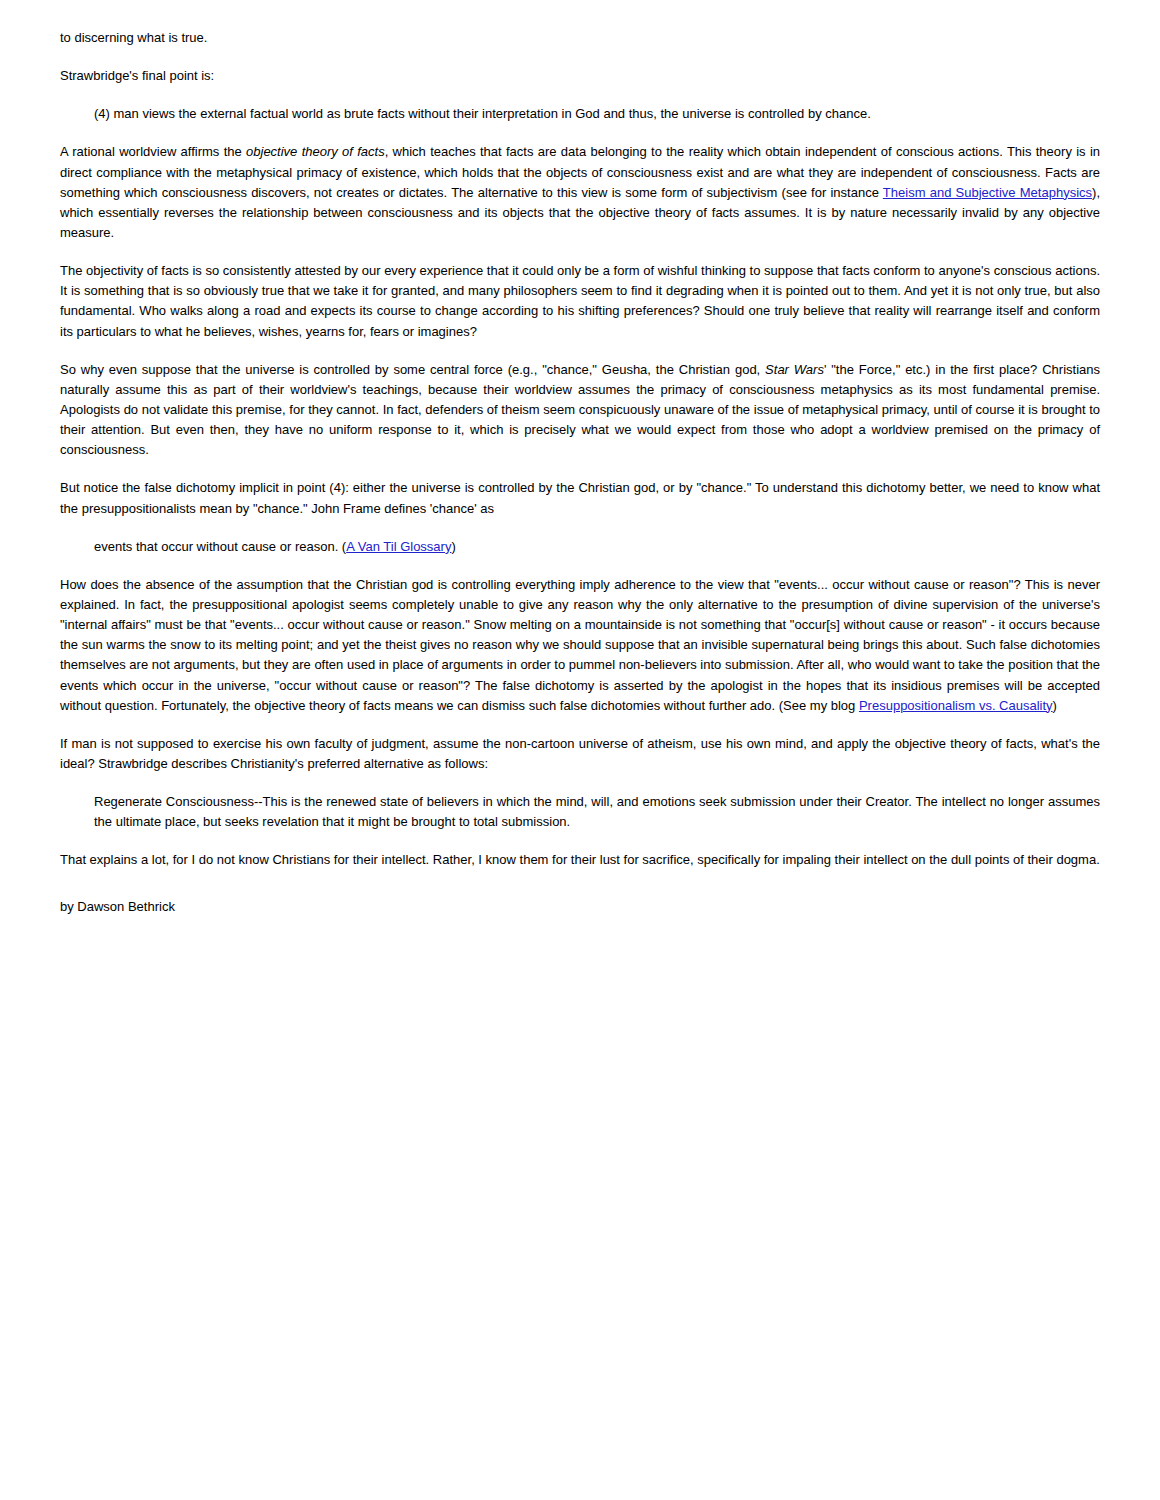to discerning what is true.
Strawbridge's final point is:
(4) man views the external factual world as brute facts without their interpretation in God and thus, the universe is controlled by chance.
A rational worldview affirms the objective theory of facts, which teaches that facts are data belonging to the reality which obtain independent of conscious actions. This theory is in direct compliance with the metaphysical primacy of existence, which holds that the objects of consciousness exist and are what they are independent of consciousness. Facts are something which consciousness discovers, not creates or dictates. The alternative to this view is some form of subjectivism (see for instance Theism and Subjective Metaphysics), which essentially reverses the relationship between consciousness and its objects that the objective theory of facts assumes. It is by nature necessarily invalid by any objective measure.
The objectivity of facts is so consistently attested by our every experience that it could only be a form of wishful thinking to suppose that facts conform to anyone's conscious actions. It is something that is so obviously true that we take it for granted, and many philosophers seem to find it degrading when it is pointed out to them. And yet it is not only true, but also fundamental. Who walks along a road and expects its course to change according to his shifting preferences? Should one truly believe that reality will rearrange itself and conform its particulars to what he believes, wishes, yearns for, fears or imagines?
So why even suppose that the universe is controlled by some central force (e.g., "chance," Geusha, the Christian god, Star Wars' "the Force," etc.) in the first place? Christians naturally assume this as part of their worldview's teachings, because their worldview assumes the primacy of consciousness metaphysics as its most fundamental premise. Apologists do not validate this premise, for they cannot. In fact, defenders of theism seem conspicuously unaware of the issue of metaphysical primacy, until of course it is brought to their attention. But even then, they have no uniform response to it, which is precisely what we would expect from those who adopt a worldview premised on the primacy of consciousness.
But notice the false dichotomy implicit in point (4): either the universe is controlled by the Christian god, or by "chance." To understand this dichotomy better, we need to know what the presuppositionalists mean by "chance." John Frame defines 'chance' as
events that occur without cause or reason. (A Van Til Glossary)
How does the absence of the assumption that the Christian god is controlling everything imply adherence to the view that "events... occur without cause or reason"? This is never explained. In fact, the presuppositional apologist seems completely unable to give any reason why the only alternative to the presumption of divine supervision of the universe's "internal affairs" must be that "events... occur without cause or reason." Snow melting on a mountainside is not something that "occur[s] without cause or reason" - it occurs because the sun warms the snow to its melting point; and yet the theist gives no reason why we should suppose that an invisible supernatural being brings this about. Such false dichotomies themselves are not arguments, but they are often used in place of arguments in order to pummel non-believers into submission. After all, who would want to take the position that the events which occur in the universe, "occur without cause or reason"? The false dichotomy is asserted by the apologist in the hopes that its insidious premises will be accepted without question. Fortunately, the objective theory of facts means we can dismiss such false dichotomies without further ado. (See my blog Presuppositionalism vs. Causality)
If man is not supposed to exercise his own faculty of judgment, assume the non-cartoon universe of atheism, use his own mind, and apply the objective theory of facts, what's the ideal? Strawbridge describes Christianity's preferred alternative as follows:
Regenerate Consciousness--This is the renewed state of believers in which the mind, will, and emotions seek submission under their Creator. The intellect no longer assumes the ultimate place, but seeks revelation that it might be brought to total submission.
That explains a lot, for I do not know Christians for their intellect. Rather, I know them for their lust for sacrifice, specifically for impaling their intellect on the dull points of their dogma.
by Dawson Bethrick